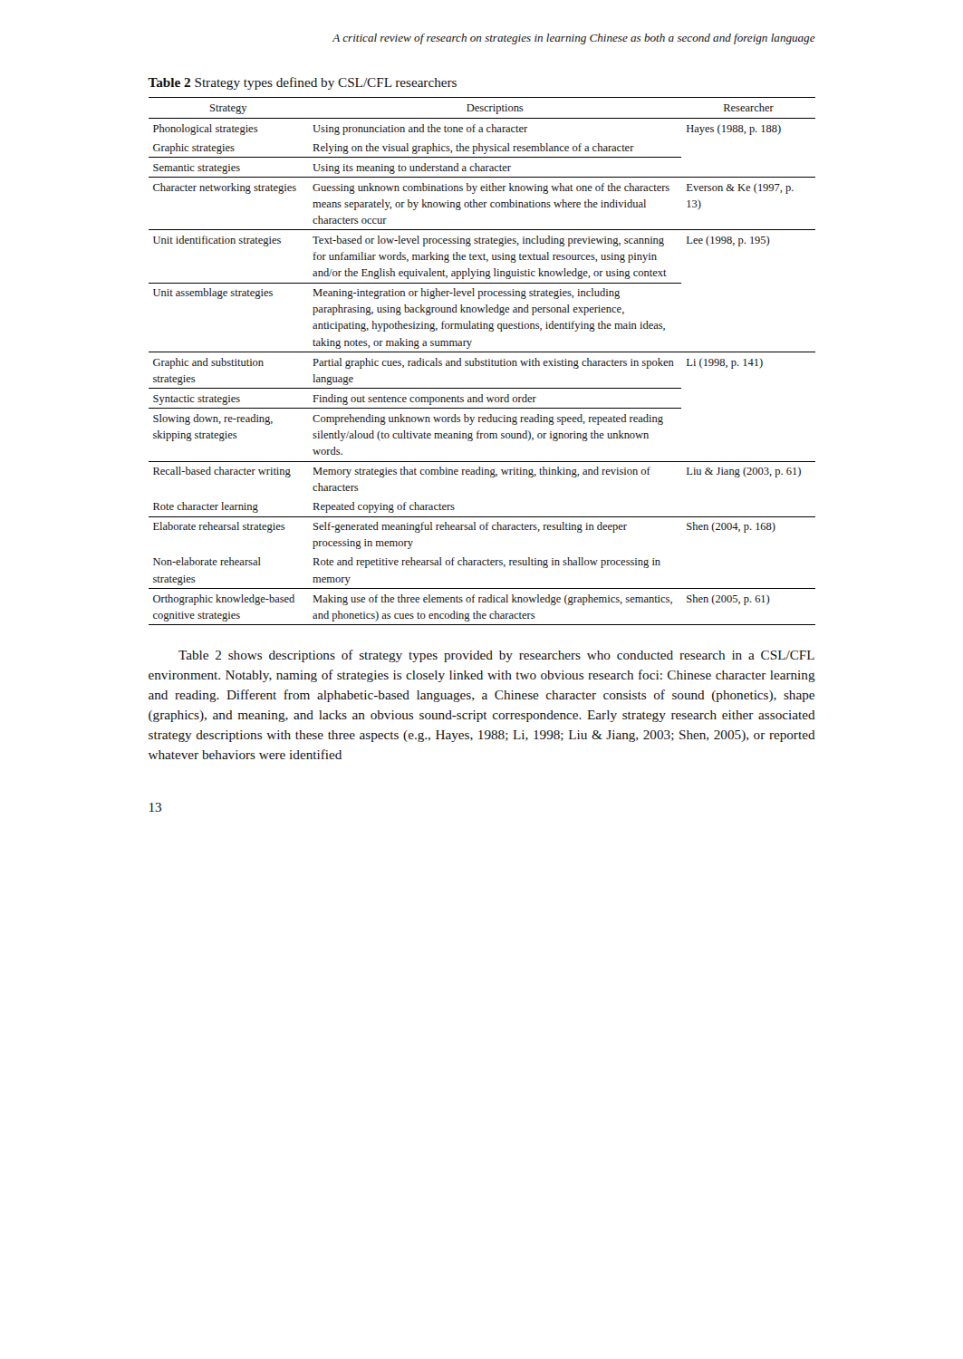A critical review of research on strategies in learning Chinese as both a second and foreign language
Table 2 Strategy types defined by CSL/CFL researchers
| Strategy | Descriptions | Researcher |
| --- | --- | --- |
| Phonological strategies | Using pronunciation and the tone of a character | Hayes (1988, p. 188) |
| Graphic strategies | Relying on the visual graphics, the physical resemblance of a character |
| Semantic strategies | Using its meaning to understand a character |
| Character networking strategies | Guessing unknown combinations by either knowing what one of the characters means separately, or by knowing other combinations where the individual characters occur | Everson & Ke (1997, p. 13) |
| Unit identification strategies | Text-based or low-level processing strategies, including previewing, scanning for unfamiliar words, marking the text, using textual resources, using pinyin and/or the English equivalent, applying linguistic knowledge, or using context | Lee (1998, p. 195) |
| Unit assemblage strategies | Meaning-integration or higher-level processing strategies, including paraphrasing, using background knowledge and personal experience, anticipating, hypothesizing, formulating questions, identifying the main ideas, taking notes, or making a summary |
| Graphic and substitution strategies | Partial graphic cues, radicals and substitution with existing characters in spoken language | Li (1998, p. 141) |
| Syntactic strategies | Finding out sentence components and word order |
| Slowing down, re-reading, skipping strategies | Comprehending unknown words by reducing reading speed, repeated reading silently/aloud (to cultivate meaning from sound), or ignoring the unknown words. |
| Recall-based character writing | Memory strategies that combine reading, writing, thinking, and revision of characters | Liu & Jiang (2003, p. 61) |
| Rote character learning | Repeated copying of characters |
| Elaborate rehearsal strategies | Self-generated meaningful rehearsal of characters, resulting in deeper processing in memory | Shen (2004, p. 168) |
| Non-elaborate rehearsal strategies | Rote and repetitive rehearsal of characters, resulting in shallow processing in memory |
| Orthographic knowledge-based cognitive strategies | Making use of the three elements of radical knowledge (graphemics, semantics, and phonetics) as cues to encoding the characters | Shen (2005, p. 61) |
Table 2 shows descriptions of strategy types provided by researchers who conducted research in a CSL/CFL environment. Notably, naming of strategies is closely linked with two obvious research foci: Chinese character learning and reading. Different from alphabetic-based languages, a Chinese character consists of sound (phonetics), shape (graphics), and meaning, and lacks an obvious sound-script correspondence. Early strategy research either associated strategy descriptions with these three aspects (e.g., Hayes, 1988; Li, 1998; Liu & Jiang, 2003; Shen, 2005), or reported whatever behaviors were identified
13